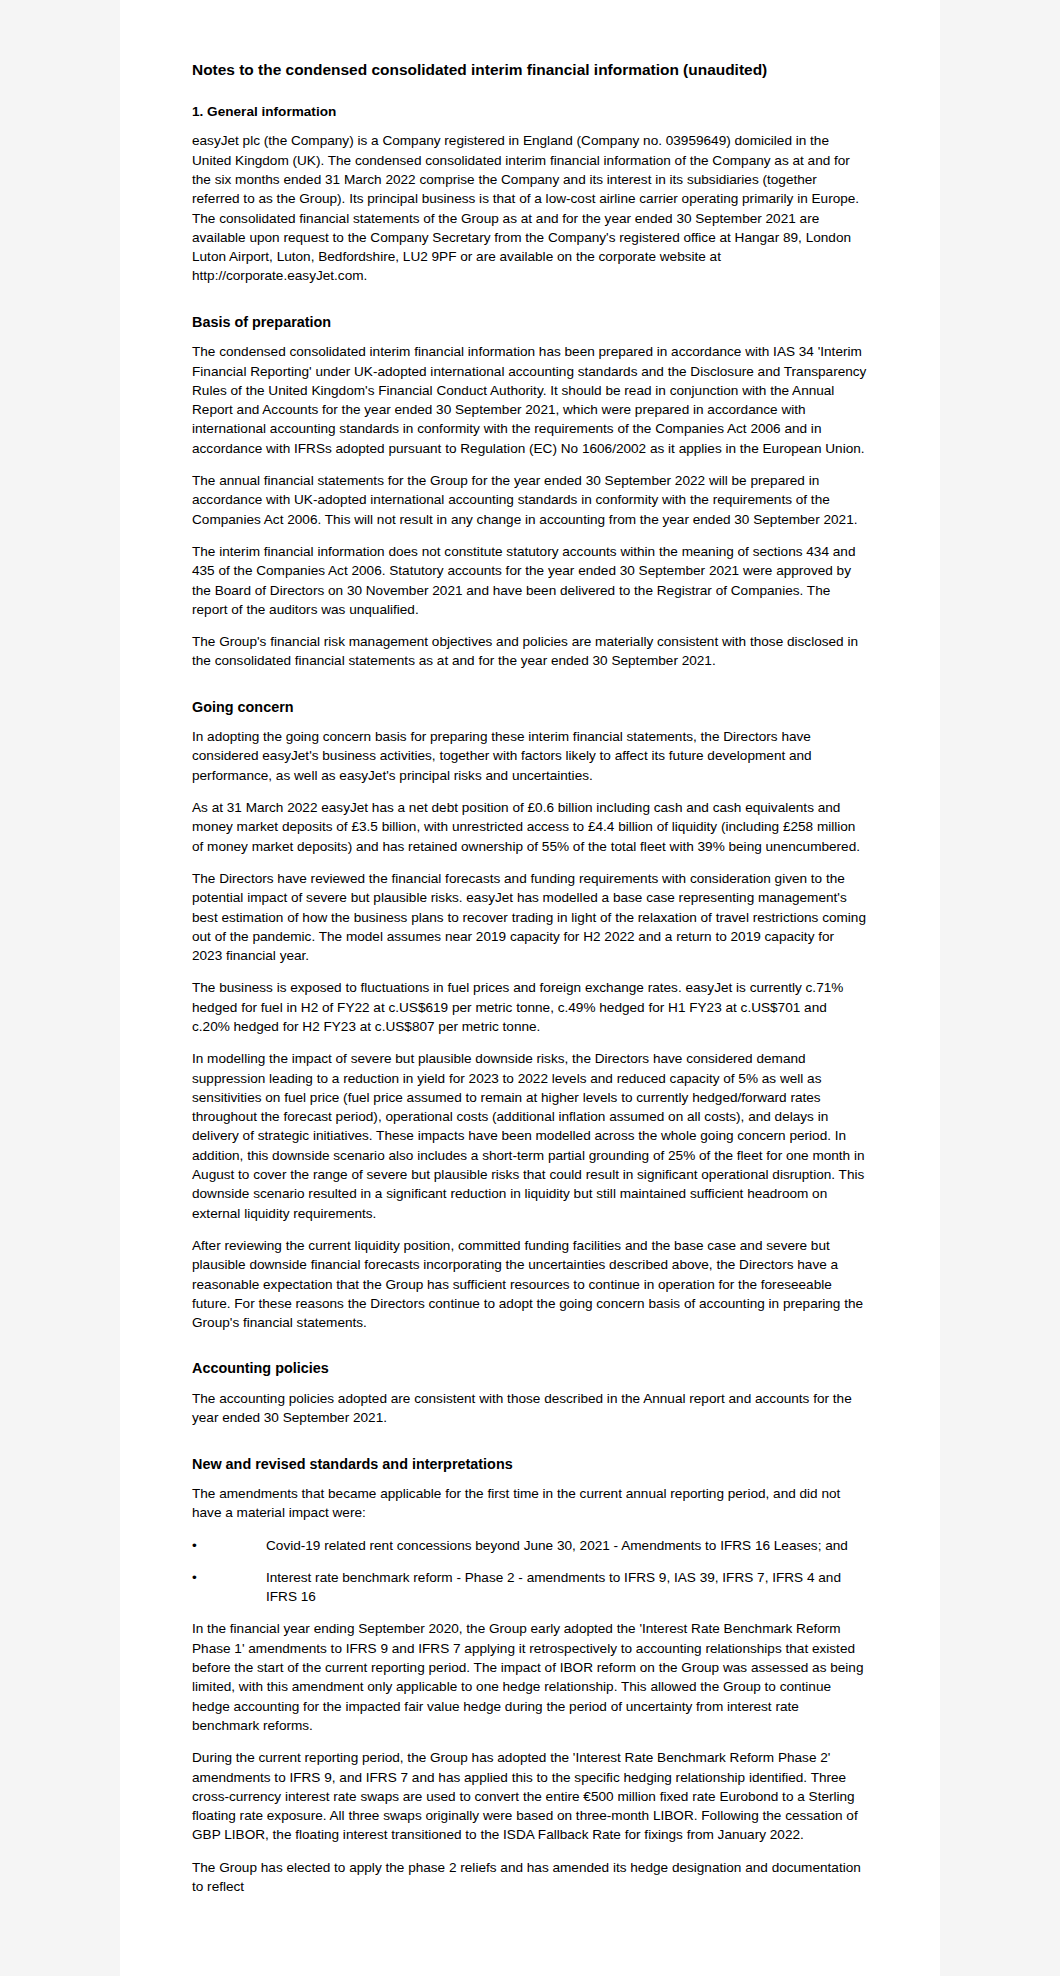Notes to the condensed consolidated interim financial information (unaudited)
1. General information
easyJet plc (the Company) is a Company registered in England (Company no. 03959649) domiciled in the United Kingdom (UK). The condensed consolidated interim financial information of the Company as at and for the six months ended 31 March 2022 comprise the Company and its interest in its subsidiaries (together referred to as the Group). Its principal business is that of a low-cost airline carrier operating primarily in Europe. The consolidated financial statements of the Group as at and for the year ended 30 September 2021 are available upon request to the Company Secretary from the Company's registered office at Hangar 89, London Luton Airport, Luton, Bedfordshire, LU2 9PF or are available on the corporate website at http://corporate.easyJet.com.
Basis of preparation
The condensed consolidated interim financial information has been prepared in accordance with IAS 34 'Interim Financial Reporting' under UK-adopted international accounting standards and the Disclosure and Transparency Rules of the United Kingdom's Financial Conduct Authority. It should be read in conjunction with the Annual Report and Accounts for the year ended 30 September 2021, which were prepared in accordance with international accounting standards in conformity with the requirements of the Companies Act 2006 and in accordance with IFRSs adopted pursuant to Regulation (EC) No 1606/2002 as it applies in the European Union.
The annual financial statements for the Group for the year ended 30 September 2022 will be prepared in accordance with UK-adopted international accounting standards in conformity with the requirements of the Companies Act 2006. This will not result in any change in accounting from the year ended 30 September 2021.
The interim financial information does not constitute statutory accounts within the meaning of sections 434 and 435 of the Companies Act 2006. Statutory accounts for the year ended 30 September 2021 were approved by the Board of Directors on 30 November 2021 and have been delivered to the Registrar of Companies. The report of the auditors was unqualified.
The Group's financial risk management objectives and policies are materially consistent with those disclosed in the consolidated financial statements as at and for the year ended 30 September 2021.
Going concern
In adopting the going concern basis for preparing these interim financial statements, the Directors have considered easyJet's business activities, together with factors likely to affect its future development and performance, as well as easyJet's principal risks and uncertainties.
As at 31 March 2022 easyJet has a net debt position of £0.6 billion including cash and cash equivalents and money market deposits of £3.5 billion, with unrestricted access to £4.4 billion of liquidity (including £258 million of money market deposits) and has retained ownership of 55% of the total fleet with 39% being unencumbered.
The Directors have reviewed the financial forecasts and funding requirements with consideration given to the potential impact of severe but plausible risks. easyJet has modelled a base case representing management's best estimation of how the business plans to recover trading in light of the relaxation of travel restrictions coming out of the pandemic. The model assumes near 2019 capacity for H2 2022 and a return to 2019 capacity for 2023 financial year.
The business is exposed to fluctuations in fuel prices and foreign exchange rates. easyJet is currently c.71% hedged for fuel in H2 of FY22 at c.US$619 per metric tonne, c.49% hedged for H1 FY23 at c.US$701 and c.20% hedged for H2 FY23 at c.US$807 per metric tonne.
In modelling the impact of severe but plausible downside risks, the Directors have considered demand suppression leading to a reduction in yield for 2023 to 2022 levels and reduced capacity of 5% as well as sensitivities on fuel price (fuel price assumed to remain at higher levels to currently hedged/forward rates throughout the forecast period), operational costs (additional inflation assumed on all costs), and delays in delivery of strategic initiatives. These impacts have been modelled across the whole going concern period. In addition, this downside scenario also includes a short-term partial grounding of 25% of the fleet for one month in August to cover the range of severe but plausible risks that could result in significant operational disruption. This downside scenario resulted in a significant reduction in liquidity but still maintained sufficient headroom on external liquidity requirements.
After reviewing the current liquidity position, committed funding facilities and the base case and severe but plausible downside financial forecasts incorporating the uncertainties described above, the Directors have a reasonable expectation that the Group has sufficient resources to continue in operation for the foreseeable future. For these reasons the Directors continue to adopt the going concern basis of accounting in preparing the Group's financial statements.
Accounting policies
The accounting policies adopted are consistent with those described in the Annual report and accounts for the year ended 30 September 2021.
New and revised standards and interpretations
The amendments that became applicable for the first time in the current annual reporting period, and did not have a material impact were:
•Covid-19 related rent concessions beyond June 30, 2021 - Amendments to IFRS 16 Leases; and
•Interest rate benchmark reform - Phase 2 - amendments to IFRS 9, IAS 39, IFRS 7, IFRS 4 and IFRS 16
In the financial year ending September 2020, the Group early adopted the 'Interest Rate Benchmark Reform Phase 1' amendments to IFRS 9 and IFRS 7 applying it retrospectively to accounting relationships that existed before the start of the current reporting period. The impact of IBOR reform on the Group was assessed as being limited, with this amendment only applicable to one hedge relationship. This allowed the Group to continue hedge accounting for the impacted fair value hedge during the period of uncertainty from interest rate benchmark reforms.
During the current reporting period, the Group has adopted the 'Interest Rate Benchmark Reform Phase 2' amendments to IFRS 9, and IFRS 7 and has applied this to the specific hedging relationship identified. Three cross-currency interest rate swaps are used to convert the entire €500 million fixed rate Eurobond to a Sterling floating rate exposure. All three swaps originally were based on three-month LIBOR. Following the cessation of GBP LIBOR, the floating interest transitioned to the ISDA Fallback Rate for fixings from January 2022.
The Group has elected to apply the phase 2 reliefs and has amended its hedge designation and documentation to reflect